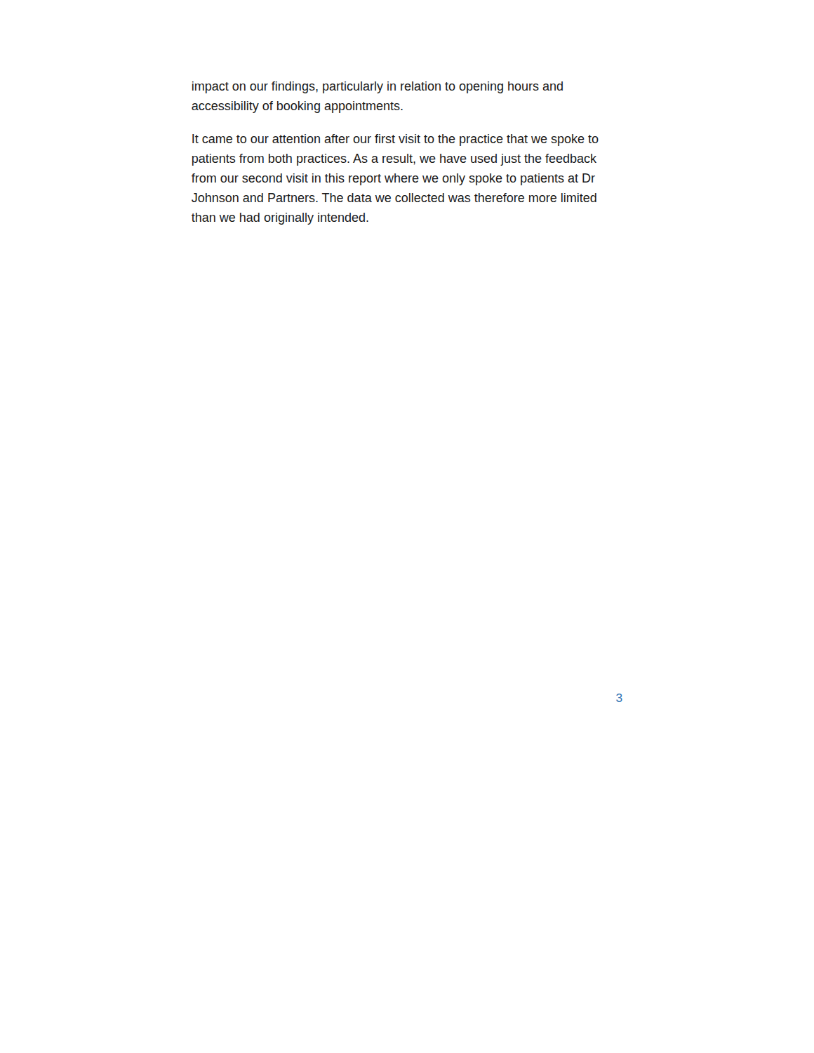impact on our findings, particularly in relation to opening hours and accessibility of booking appointments.
It came to our attention after our first visit to the practice that we spoke to patients from both practices. As a result, we have used just the feedback from our second visit in this report where we only spoke to patients at Dr Johnson and Partners. The data we collected was therefore more limited than we had originally intended.
3